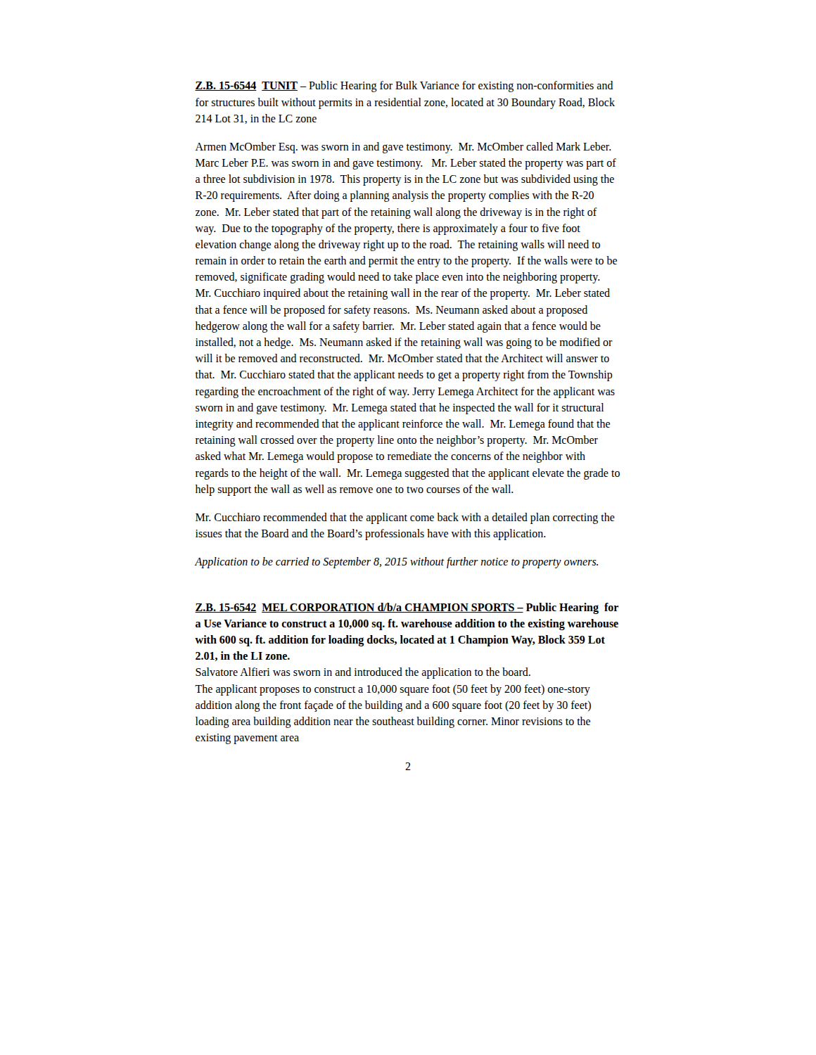Z.B. 15-6544 TUNIT – Public Hearing for Bulk Variance for existing non-conformities and for structures built without permits in a residential zone, located at 30 Boundary Road, Block 214 Lot 31, in the LC zone
Armen McOmber Esq. was sworn in and gave testimony. Mr. McOmber called Mark Leber. Marc Leber P.E. was sworn in and gave testimony. Mr. Leber stated the property was part of a three lot subdivision in 1978. This property is in the LC zone but was subdivided using the R-20 requirements. After doing a planning analysis the property complies with the R-20 zone. Mr. Leber stated that part of the retaining wall along the driveway is in the right of way. Due to the topography of the property, there is approximately a four to five foot elevation change along the driveway right up to the road. The retaining walls will need to remain in order to retain the earth and permit the entry to the property. If the walls were to be removed, significate grading would need to take place even into the neighboring property. Mr. Cucchiaro inquired about the retaining wall in the rear of the property. Mr. Leber stated that a fence will be proposed for safety reasons. Ms. Neumann asked about a proposed hedgerow along the wall for a safety barrier. Mr. Leber stated again that a fence would be installed, not a hedge. Ms. Neumann asked if the retaining wall was going to be modified or will it be removed and reconstructed. Mr. McOmber stated that the Architect will answer to that. Mr. Cucchiaro stated that the applicant needs to get a property right from the Township regarding the encroachment of the right of way. Jerry Lemega Architect for the applicant was sworn in and gave testimony. Mr. Lemega stated that he inspected the wall for it structural integrity and recommended that the applicant reinforce the wall. Mr. Lemega found that the retaining wall crossed over the property line onto the neighbor’s property. Mr. McOmber asked what Mr. Lemega would propose to remediate the concerns of the neighbor with regards to the height of the wall. Mr. Lemega suggested that the applicant elevate the grade to help support the wall as well as remove one to two courses of the wall.
Mr. Cucchiaro recommended that the applicant come back with a detailed plan correcting the issues that the Board and the Board’s professionals have with this application.
Application to be carried to September 8, 2015 without further notice to property owners.
Z.B. 15-6542 MEL CORPORATION d/b/a CHAMPION SPORTS – Public Hearing for a Use Variance to construct a 10,000 sq. ft. warehouse addition to the existing warehouse with 600 sq. ft. addition for loading docks, located at 1 Champion Way, Block 359 Lot 2.01, in the LI zone.
Salvatore Alfieri was sworn in and introduced the application to the board.
The applicant proposes to construct a 10,000 square foot (50 feet by 200 feet) one-story addition along the front façade of the building and a 600 square foot (20 feet by 30 feet) loading area building addition near the southeast building corner. Minor revisions to the existing pavement area
2